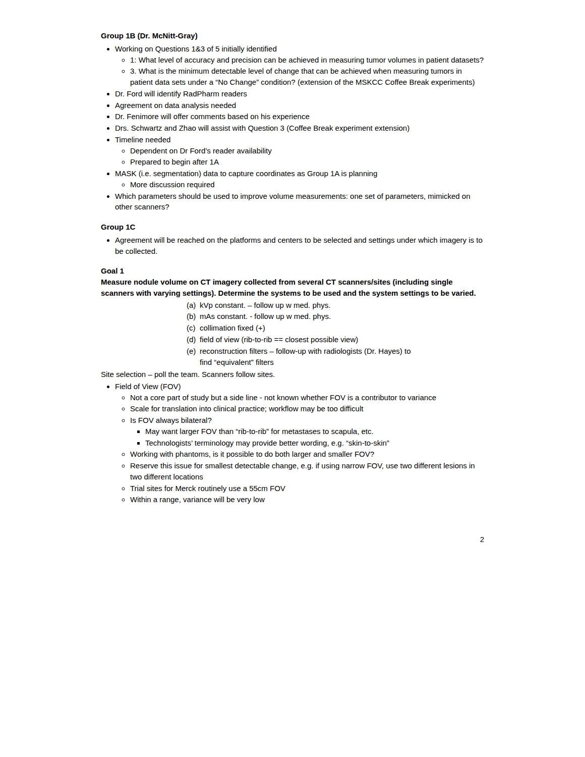Group 1B (Dr. McNitt-Gray)
Working on Questions 1&3 of 5 initially identified
1: What level of accuracy and precision can be achieved in measuring tumor volumes in patient datasets?
3. What is the minimum detectable level of change that can be achieved when measuring tumors in patient data sets under a “No Change” condition? (extension of the MSKCC Coffee Break experiments)
Dr. Ford will identify RadPharm readers
Agreement on data analysis needed
Dr. Fenimore will offer comments based on his experience
Drs. Schwartz and Zhao will assist with Question 3 (Coffee Break experiment extension)
Timeline needed
Dependent on Dr Ford’s reader availability
Prepared to begin after 1A
MASK (i.e. segmentation) data to capture coordinates as Group 1A is planning
More discussion required
Which parameters should be used to improve volume measurements: one set of parameters, mimicked on other scanners?
Group 1C
Agreement will be reached on the platforms and centers to be selected and settings under which imagery is to be collected.
Goal 1
Measure nodule volume on CT imagery collected from several CT scanners/sites (including single scanners with varying settings). Determine the systems to be used and the system settings to be varied.
(a) kVp constant. – follow up w med. phys.
(b) mAs constant. - follow up w med. phys.
(c) collimation fixed (+)
(d) field of view (rib-to-rib == closest possible view)
(e) reconstruction filters – follow-up with radiologists (Dr. Hayes) to
find “equivalent” filters
Site selection – poll the team. Scanners follow sites.
Field of View (FOV)
Not a core part of study but a side line - not known whether FOV is a contributor to variance
Scale for translation into clinical practice; workflow may be too difficult
Is FOV always bilateral?
May want larger FOV than “rib-to-rib” for metastases to scapula, etc.
Technologists’ terminology may provide better wording, e.g. “skin-to-skin”
Working with phantoms, is it possible to do both larger and smaller FOV?
Reserve this issue for smallest detectable change, e.g. if using narrow FOV, use two different lesions in two different locations
Trial sites for Merck routinely use a 55cm FOV
Within a range, variance will be very low
2